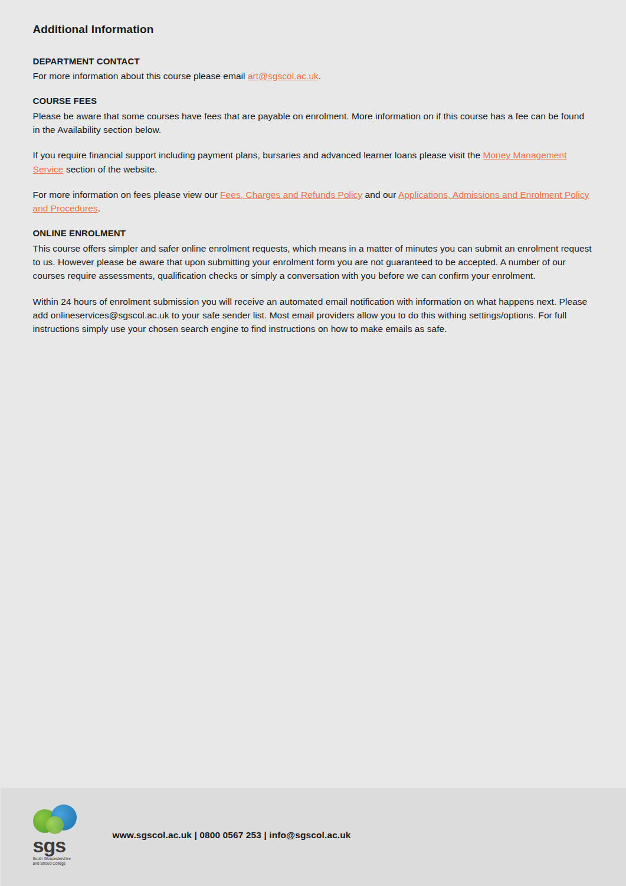Additional Information
DEPARTMENT CONTACT
For more information about this course please email art@sgscol.ac.uk.
COURSE FEES
Please be aware that some courses have fees that are payable on enrolment. More information on if this course has a fee can be found in the Availability section below.
If you require financial support including payment plans, bursaries and advanced learner loans please visit the Money Management Service section of the website.
For more information on fees please view our Fees, Charges and Refunds Policy and our Applications, Admissions and Enrolment Policy and Procedures.
ONLINE ENROLMENT
This course offers simpler and safer online enrolment requests, which means in a matter of minutes you can submit an enrolment request to us. However please be aware that upon submitting your enrolment form you are not guaranteed to be accepted. A number of our courses require assessments, qualification checks or simply a conversation with you before we can confirm your enrolment.
Within 24 hours of enrolment submission you will receive an automated email notification with information on what happens next. Please add onlineservices@sgscol.ac.uk to your safe sender list. Most email providers allow you to do this withing settings/options. For full instructions simply use your chosen search engine to find instructions on how to make emails as safe.
sgs
South Gloucestershire
and Stroud College
www.sgscol.ac.uk | 0800 0567 253 | info@sgscol.ac.uk